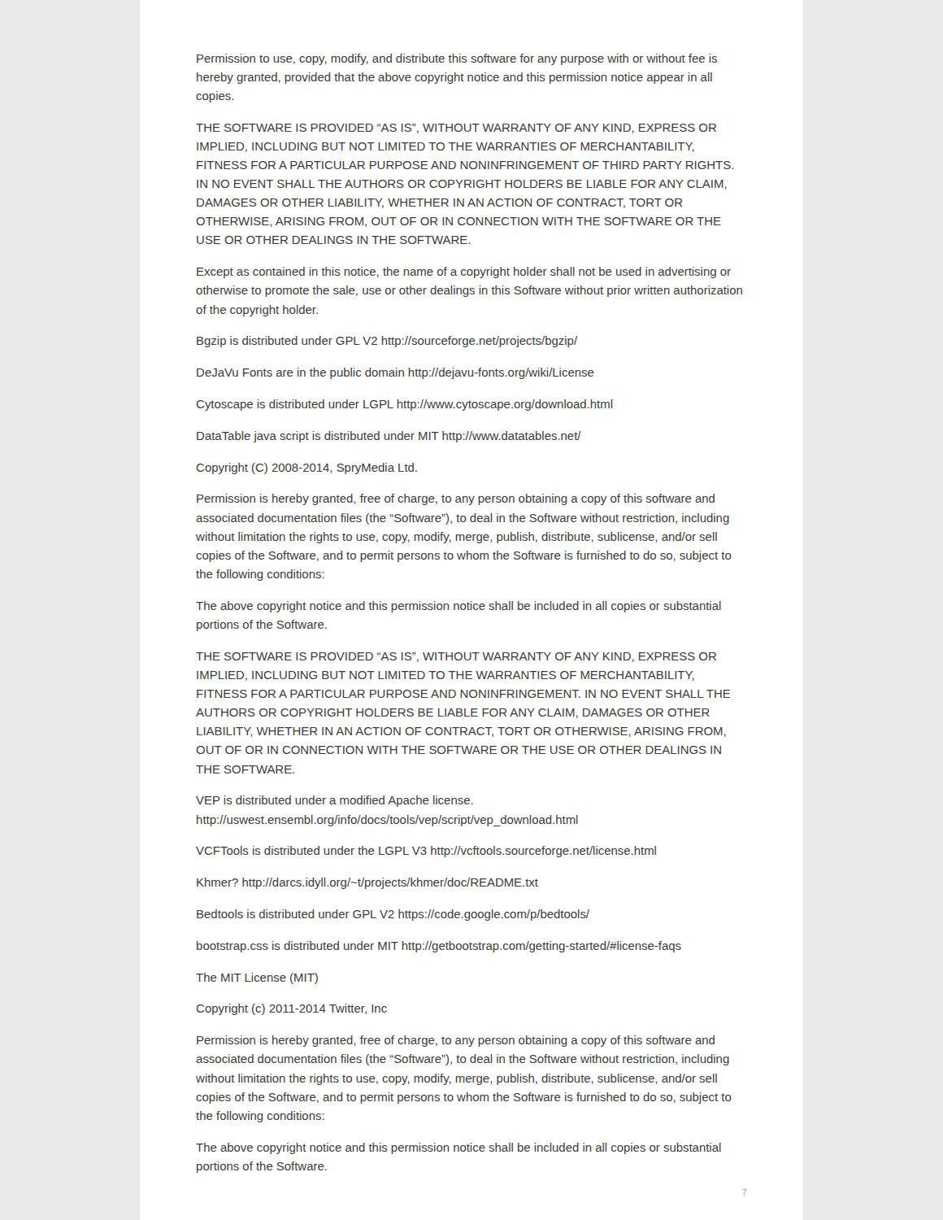Permission to use, copy, modify, and distribute this software for any purpose with or without fee is hereby granted, provided that the above copyright notice and this permission notice appear in all copies.
THE SOFTWARE IS PROVIDED “AS IS”, WITHOUT WARRANTY OF ANY KIND, EXPRESS OR IMPLIED, INCLUDING BUT NOT LIMITED TO THE WARRANTIES OF MERCHANTABILITY, FITNESS FOR A PARTICULAR PURPOSE AND NONINFRINGEMENT OF THIRD PARTY RIGHTS. IN NO EVENT SHALL THE AUTHORS OR COPYRIGHT HOLDERS BE LIABLE FOR ANY CLAIM, DAMAGES OR OTHER LIABILITY, WHETHER IN AN ACTION OF CONTRACT, TORT OR OTHERWISE, ARISING FROM, OUT OF OR IN CONNECTION WITH THE SOFTWARE OR THE USE OR OTHER DEALINGS IN THE SOFTWARE.
Except as contained in this notice, the name of a copyright holder shall not be used in advertising or otherwise to promote the sale, use or other dealings in this Software without prior written authorization of the copyright holder.
Bgzip is distributed under GPL V2 http://sourceforge.net/projects/bgzip/
DeJaVu Fonts are in the public domain http://dejavu-fonts.org/wiki/License
Cytoscape is distributed under LGPL http://www.cytoscape.org/download.html
DataTable java script is distributed under MIT http://www.datatables.net/
Copyright (C) 2008-2014, SpryMedia Ltd.
Permission is hereby granted, free of charge, to any person obtaining a copy of this software and associated documentation files (the “Software”), to deal in the Software without restriction, including without limitation the rights to use, copy, modify, merge, publish, distribute, sublicense, and/or sell copies of the Software, and to permit persons to whom the Software is furnished to do so, subject to the following conditions:
The above copyright notice and this permission notice shall be included in all copies or substantial portions of the Software.
THE SOFTWARE IS PROVIDED “AS IS”, WITHOUT WARRANTY OF ANY KIND, EXPRESS OR IMPLIED, INCLUDING BUT NOT LIMITED TO THE WARRANTIES OF MERCHANTABILITY, FITNESS FOR A PARTICULAR PURPOSE AND NONINFRINGEMENT. IN NO EVENT SHALL THE AUTHORS OR COPYRIGHT HOLDERS BE LIABLE FOR ANY CLAIM, DAMAGES OR OTHER LIABILITY, WHETHER IN AN ACTION OF CONTRACT, TORT OR OTHERWISE, ARISING FROM, OUT OF OR IN CONNECTION WITH THE SOFTWARE OR THE USE OR OTHER DEALINGS IN THE SOFTWARE.
VEP is distributed under a modified Apache license. http://uswest.ensembl.org/info/docs/tools/vep/script/vep_download.html
VCFTools is distributed under the LGPL V3 http://vcftools.sourceforge.net/license.html
Khmer? http://darcs.idyll.org/~t/projects/khmer/doc/README.txt
Bedtools is distributed under GPL V2 https://code.google.com/p/bedtools/
bootstrap.css is distributed under MIT http://getbootstrap.com/getting-started/#license-faqs
The MIT License (MIT)
Copyright (c) 2011-2014 Twitter, Inc
Permission is hereby granted, free of charge, to any person obtaining a copy of this software and associated documentation files (the “Software”), to deal in the Software without restriction, including without limitation the rights to use, copy, modify, merge, publish, distribute, sublicense, and/or sell copies of the Software, and to permit persons to whom the Software is furnished to do so, subject to the following conditions:
The above copyright notice and this permission notice shall be included in all copies or substantial portions of the Software.
7